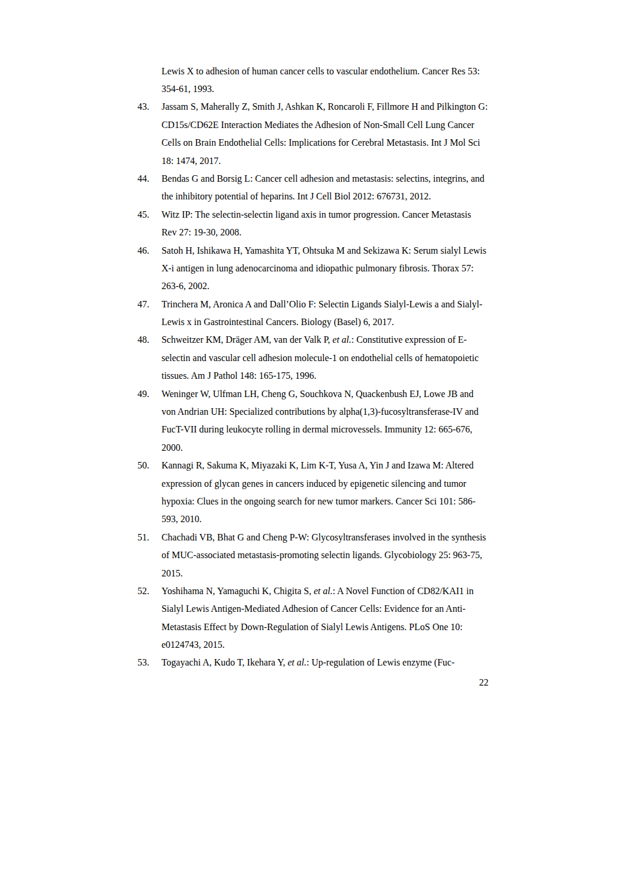Lewis X to adhesion of human cancer cells to vascular endothelium. Cancer Res 53: 354-61, 1993.
43. Jassam S, Maherally Z, Smith J, Ashkan K, Roncaroli F, Fillmore H and Pilkington G: CD15s/CD62E Interaction Mediates the Adhesion of Non-Small Cell Lung Cancer Cells on Brain Endothelial Cells: Implications for Cerebral Metastasis. Int J Mol Sci 18: 1474, 2017.
44. Bendas G and Borsig L: Cancer cell adhesion and metastasis: selectins, integrins, and the inhibitory potential of heparins. Int J Cell Biol 2012: 676731, 2012.
45. Witz IP: The selectin-selectin ligand axis in tumor progression. Cancer Metastasis Rev 27: 19-30, 2008.
46. Satoh H, Ishikawa H, Yamashita YT, Ohtsuka M and Sekizawa K: Serum sialyl Lewis X-i antigen in lung adenocarcinoma and idiopathic pulmonary fibrosis. Thorax 57: 263-6, 2002.
47. Trinchera M, Aronica A and Dall’Olio F: Selectin Ligands Sialyl-Lewis a and Sialyl-Lewis x in Gastrointestinal Cancers. Biology (Basel) 6, 2017.
48. Schweitzer KM, Dräger AM, van der Valk P, et al.: Constitutive expression of E-selectin and vascular cell adhesion molecule-1 on endothelial cells of hematopoietic tissues. Am J Pathol 148: 165-175, 1996.
49. Weninger W, Ulfman LH, Cheng G, Souchkova N, Quackenbush EJ, Lowe JB and von Andrian UH: Specialized contributions by alpha(1,3)-fucosyltransferase-IV and FucT-VII during leukocyte rolling in dermal microvessels. Immunity 12: 665-676, 2000.
50. Kannagi R, Sakuma K, Miyazaki K, Lim K-T, Yusa A, Yin J and Izawa M: Altered expression of glycan genes in cancers induced by epigenetic silencing and tumor hypoxia: Clues in the ongoing search for new tumor markers. Cancer Sci 101: 586-593, 2010.
51. Chachadi VB, Bhat G and Cheng P-W: Glycosyltransferases involved in the synthesis of MUC-associated metastasis-promoting selectin ligands. Glycobiology 25: 963-75, 2015.
52. Yoshihama N, Yamaguchi K, Chigita S, et al.: A Novel Function of CD82/KAI1 in Sialyl Lewis Antigen-Mediated Adhesion of Cancer Cells: Evidence for an Anti-Metastasis Effect by Down-Regulation of Sialyl Lewis Antigens. PLoS One 10: e0124743, 2015.
53. Togayachi A, Kudo T, Ikehara Y, et al.: Up-regulation of Lewis enzyme (Fuc-
22